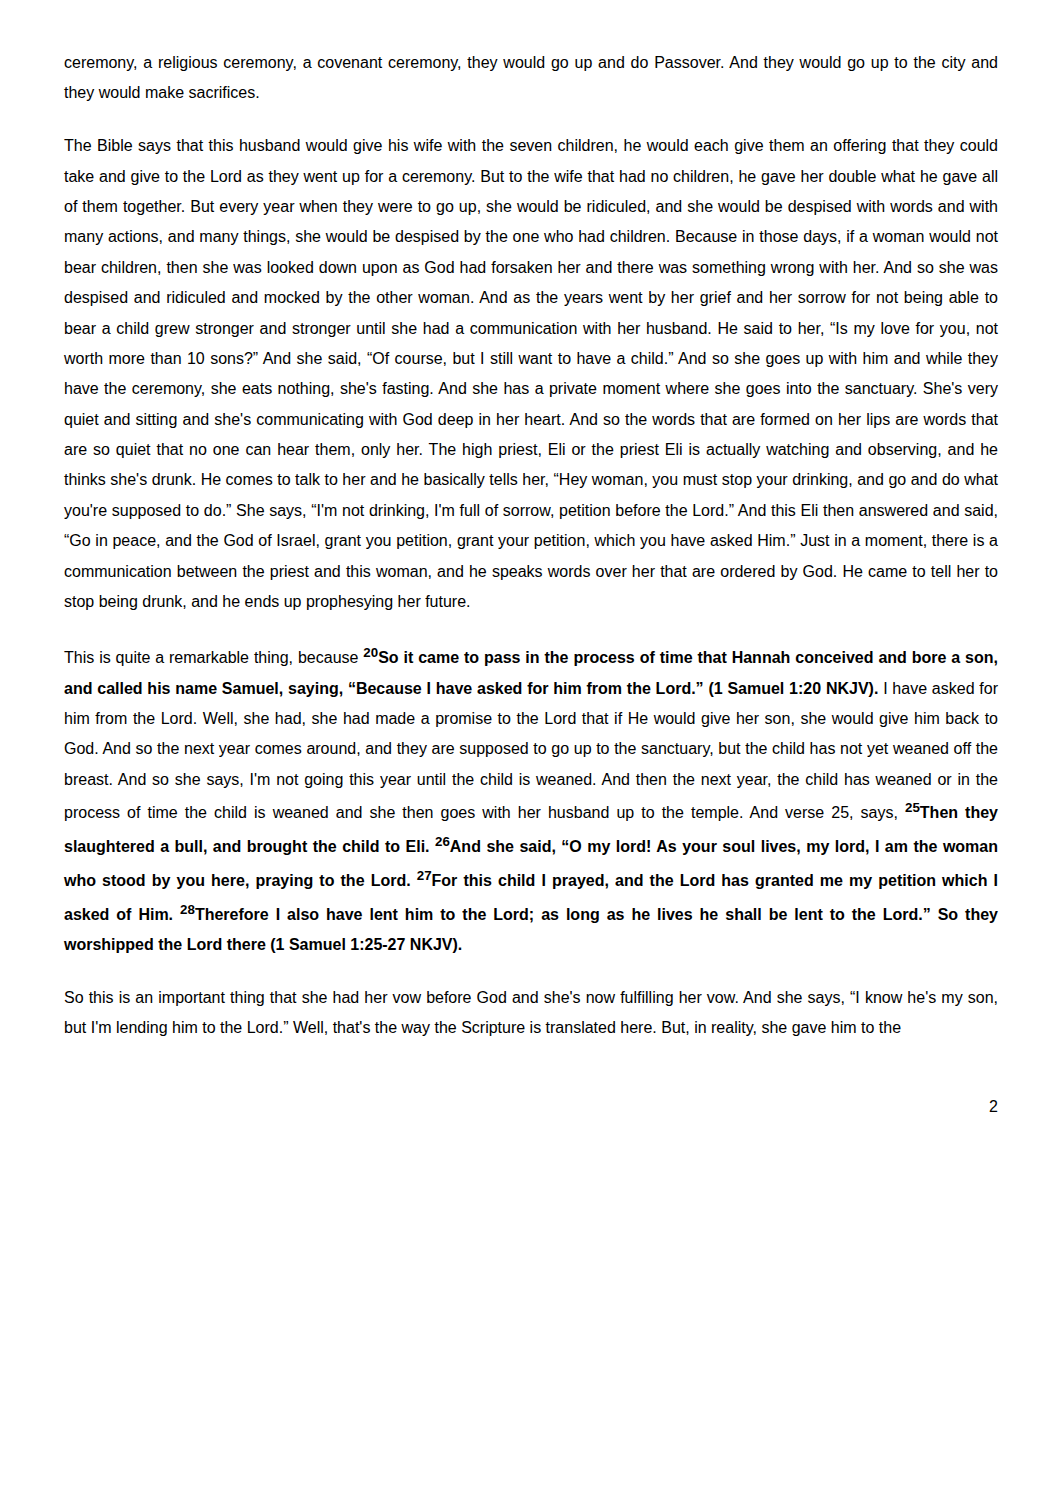ceremony, a religious ceremony, a covenant ceremony, they would go up and do Passover. And they would go up to the city and they would make sacrifices.
The Bible says that this husband would give his wife with the seven children, he would each give them an offering that they could take and give to the Lord as they went up for a ceremony. But to the wife that had no children, he gave her double what he gave all of them together. But every year when they were to go up, she would be ridiculed, and she would be despised with words and with many actions, and many things, she would be despised by the one who had children. Because in those days, if a woman would not bear children, then she was looked down upon as God had forsaken her and there was something wrong with her. And so she was despised and ridiculed and mocked by the other woman. And as the years went by her grief and her sorrow for not being able to bear a child grew stronger and stronger until she had a communication with her husband. He said to her, “Is my love for you, not worth more than 10 sons?” And she said, “Of course, but I still want to have a child.” And so she goes up with him and while they have the ceremony, she eats nothing, she's fasting. And she has a private moment where she goes into the sanctuary. She's very quiet and sitting and she's communicating with God deep in her heart. And so the words that are formed on her lips are words that are so quiet that no one can hear them, only her. The high priest, Eli or the priest Eli is actually watching and observing, and he thinks she's drunk. He comes to talk to her and he basically tells her, “Hey woman, you must stop your drinking, and go and do what you're supposed to do.” She says, “I'm not drinking, I'm full of sorrow, petition before the Lord.” And this Eli then answered and said, “Go in peace, and the God of Israel, grant you petition, grant your petition, which you have asked Him.” Just in a moment, there is a communication between the priest and this woman, and he speaks words over her that are ordered by God. He came to tell her to stop being drunk, and he ends up prophesying her future.
This is quite a remarkable thing, because 20So it came to pass in the process of time that Hannah conceived and bore a son, and called his name Samuel, saying, “Because I have asked for him from the Lord.” (1 Samuel 1:20 NKJV). I have asked for him from the Lord. Well, she had, she had made a promise to the Lord that if He would give her son, she would give him back to God. And so the next year comes around, and they are supposed to go up to the sanctuary, but the child has not yet weaned off the breast. And so she says, I'm not going this year until the child is weaned. And then the next year, the child has weaned or in the process of time the child is weaned and she then goes with her husband up to the temple. And verse 25, says, 25Then they slaughtered a bull, and brought the child to Eli. 26And she said, “O my lord! As your soul lives, my lord, I am the woman who stood by you here, praying to the Lord. 27For this child I prayed, and the Lord has granted me my petition which I asked of Him. 28Therefore I also have lent him to the Lord; as long as he lives he shall be lent to the Lord.” So they worshipped the Lord there (1 Samuel 1:25-27 NKJV).
So this is an important thing that she had her vow before God and she's now fulfilling her vow. And she says, “I know he's my son, but I'm lending him to the Lord.” Well, that's the way the Scripture is translated here. But, in reality, she gave him to the
2